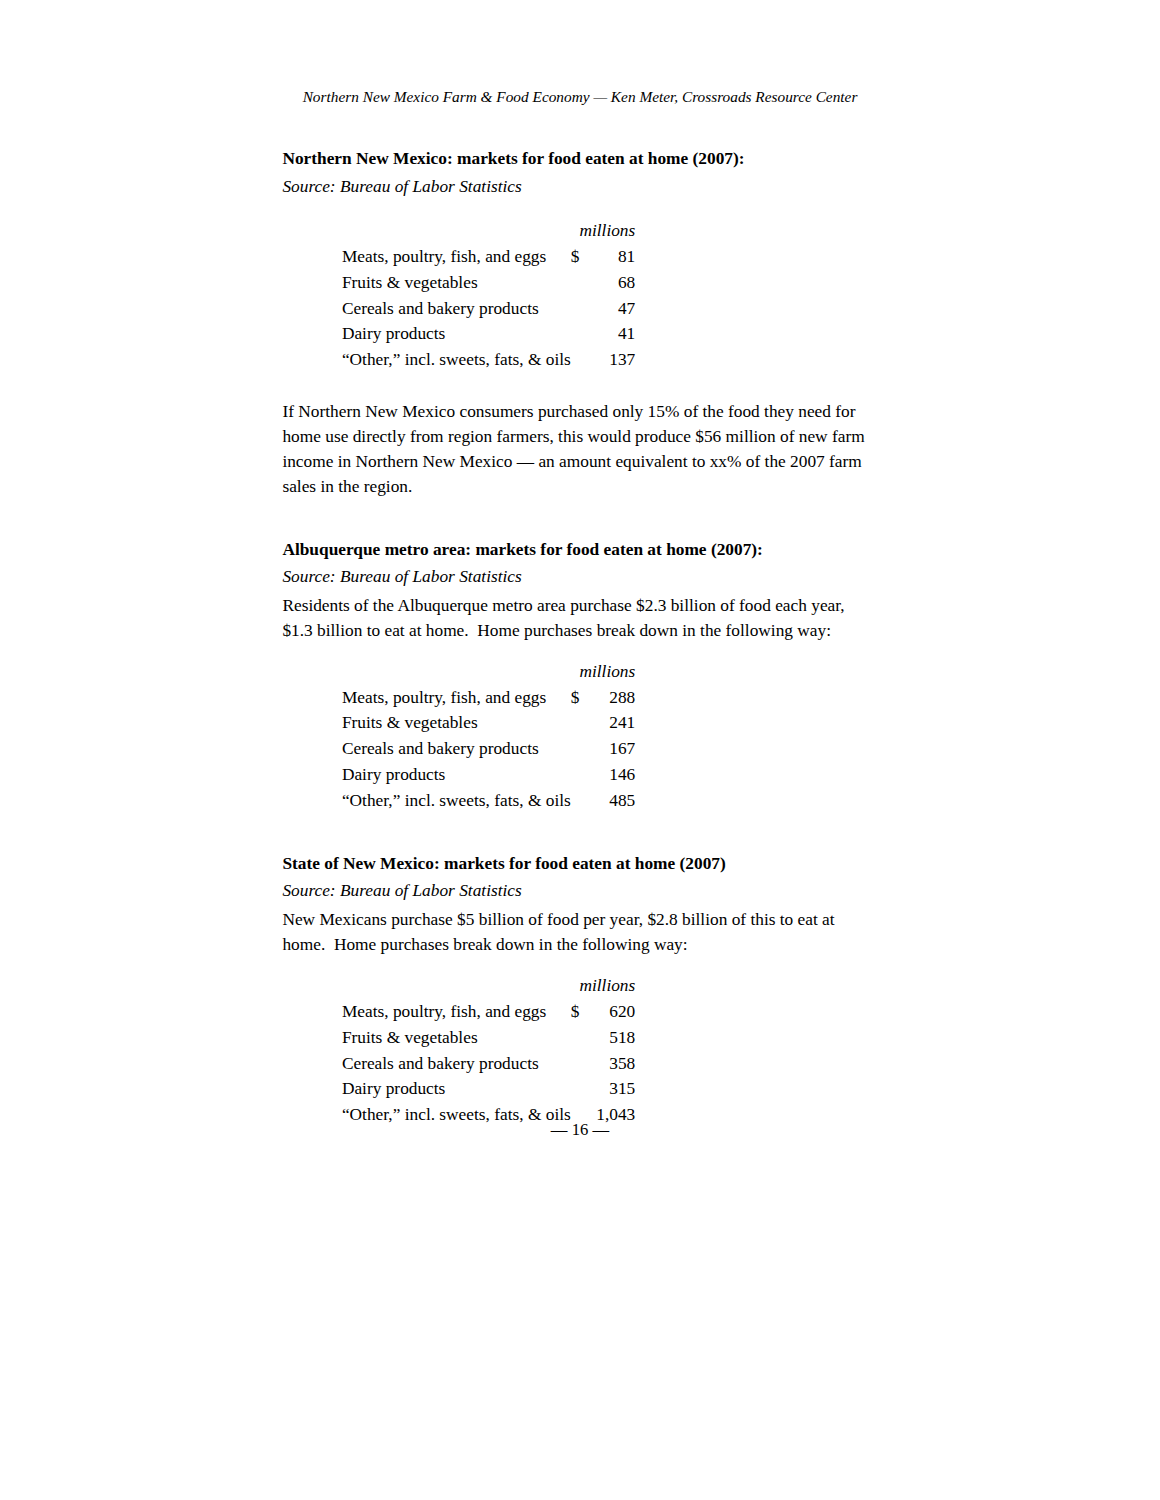Northern New Mexico Farm & Food Economy — Ken Meter, Crossroads Resource Center
Northern New Mexico: markets for food eaten at home (2007):
Source: Bureau of Labor Statistics
| | | millions |
| Meats, poultry, fish, and eggs | $ | 81 |
| Fruits & vegetables | | 68 |
| Cereals and bakery products | | 47 |
| Dairy products | | 41 |
| “Other,” incl. sweets, fats, & oils | | 137 |
If Northern New Mexico consumers purchased only 15% of the food they need for home use directly from region farmers, this would produce $56 million of new farm income in Northern New Mexico — an amount equivalent to xx% of the 2007 farm sales in the region.
Albuquerque metro area: markets for food eaten at home (2007):
Source: Bureau of Labor Statistics
Residents of the Albuquerque metro area purchase $2.3 billion of food each year, $1.3 billion to eat at home. Home purchases break down in the following way:
| | | millions |
| Meats, poultry, fish, and eggs | $ | 288 |
| Fruits & vegetables | | 241 |
| Cereals and bakery products | | 167 |
| Dairy products | | 146 |
| “Other,” incl. sweets, fats, & oils | | 485 |
State of New Mexico: markets for food eaten at home (2007)
Source: Bureau of Labor Statistics
New Mexicans purchase $5 billion of food per year, $2.8 billion of this to eat at home. Home purchases break down in the following way:
| | | millions |
| Meats, poultry, fish, and eggs | $ | 620 |
| Fruits & vegetables | | 518 |
| Cereals and bakery products | | 358 |
| Dairy products | | 315 |
| “Other,” incl. sweets, fats, & oils | | 1,043 |
— 16 —